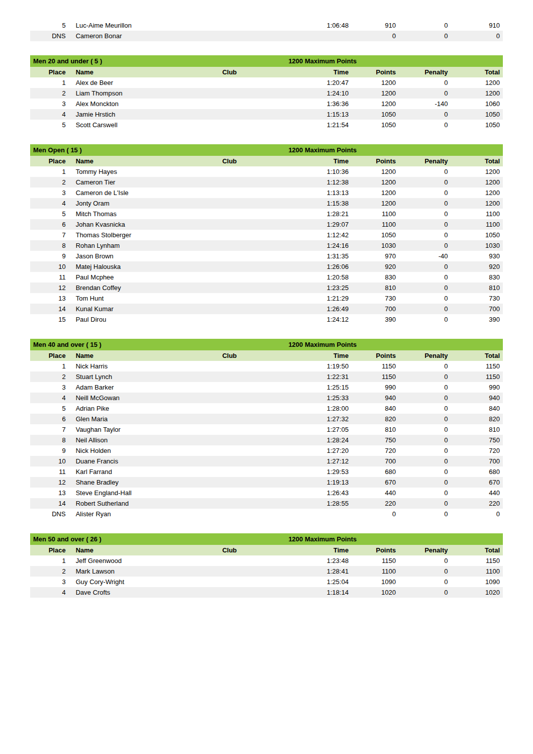| 5 | Luc-Aime Meurillon | | 1:06:48 | 910 | 0 | 910 |
| DNS | Cameron Bonar | | | 0 | 0 | 0 |
| Men 20 and under ( 5 ) | 1200 Maximum Points |
| Place | Name | Club | Time | Points | Penalty | Total |
| 1 | Alex de Beer | | 1:20:47 | 1200 | 0 | 1200 |
| 2 | Liam Thompson | | 1:24:10 | 1200 | 0 | 1200 |
| 3 | Alex Monckton | | 1:36:36 | 1200 | -140 | 1060 |
| 4 | Jamie Hrstich | | 1:15:13 | 1050 | 0 | 1050 |
| 5 | Scott Carswell | | 1:21:54 | 1050 | 0 | 1050 |
| Men Open ( 15 ) | 1200 Maximum Points |
| Place | Name | Club | Time | Points | Penalty | Total |
| 1 | Tommy Hayes | | 1:10:36 | 1200 | 0 | 1200 |
| 2 | Cameron Tier | | 1:12:38 | 1200 | 0 | 1200 |
| 3 | Cameron de L'Isle | | 1:13:13 | 1200 | 0 | 1200 |
| 4 | Jonty Oram | | 1:15:38 | 1200 | 0 | 1200 |
| 5 | Mitch Thomas | | 1:28:21 | 1100 | 0 | 1100 |
| 6 | Johan Kvasnicka | | 1:29:07 | 1100 | 0 | 1100 |
| 7 | Thomas Stolberger | | 1:12:42 | 1050 | 0 | 1050 |
| 8 | Rohan Lynham | | 1:24:16 | 1030 | 0 | 1030 |
| 9 | Jason Brown | | 1:31:35 | 970 | -40 | 930 |
| 10 | Matej Halouska | | 1:26:06 | 920 | 0 | 920 |
| 11 | Paul Mcphee | | 1:20:58 | 830 | 0 | 830 |
| 12 | Brendan Coffey | | 1:23:25 | 810 | 0 | 810 |
| 13 | Tom Hunt | | 1:21:29 | 730 | 0 | 730 |
| 14 | Kunal Kumar | | 1:26:49 | 700 | 0 | 700 |
| 15 | Paul Dirou | | 1:24:12 | 390 | 0 | 390 |
| Men 40 and over ( 15 ) | 1200 Maximum Points |
| Place | Name | Club | Time | Points | Penalty | Total |
| 1 | Nick Harris | | 1:19:50 | 1150 | 0 | 1150 |
| 2 | Stuart Lynch | | 1:22:31 | 1150 | 0 | 1150 |
| 3 | Adam Barker | | 1:25:15 | 990 | 0 | 990 |
| 4 | Neill McGowan | | 1:25:33 | 940 | 0 | 940 |
| 5 | Adrian Pike | | 1:28:00 | 840 | 0 | 840 |
| 6 | Glen Maria | | 1:27:32 | 820 | 0 | 820 |
| 7 | Vaughan Taylor | | 1:27:05 | 810 | 0 | 810 |
| 8 | Neil Allison | | 1:28:24 | 750 | 0 | 750 |
| 9 | Nick Holden | | 1:27:20 | 720 | 0 | 720 |
| 10 | Duane Francis | | 1:27:12 | 700 | 0 | 700 |
| 11 | Karl Farrand | | 1:29:53 | 680 | 0 | 680 |
| 12 | Shane Bradley | | 1:19:13 | 670 | 0 | 670 |
| 13 | Steve England-Hall | | 1:26:43 | 440 | 0 | 440 |
| 14 | Robert Sutherland | | 1:28:55 | 220 | 0 | 220 |
| DNS | Alister Ryan | | | 0 | 0 | 0 |
| Men 50 and over ( 26 ) | 1200 Maximum Points |
| Place | Name | Club | Time | Points | Penalty | Total |
| 1 | Jeff Greenwood | | 1:23:48 | 1150 | 0 | 1150 |
| 2 | Mark Lawson | | 1:28:41 | 1100 | 0 | 1100 |
| 3 | Guy Cory-Wright | | 1:25:04 | 1090 | 0 | 1090 |
| 4 | Dave Crofts | | 1:18:14 | 1020 | 0 | 1020 |